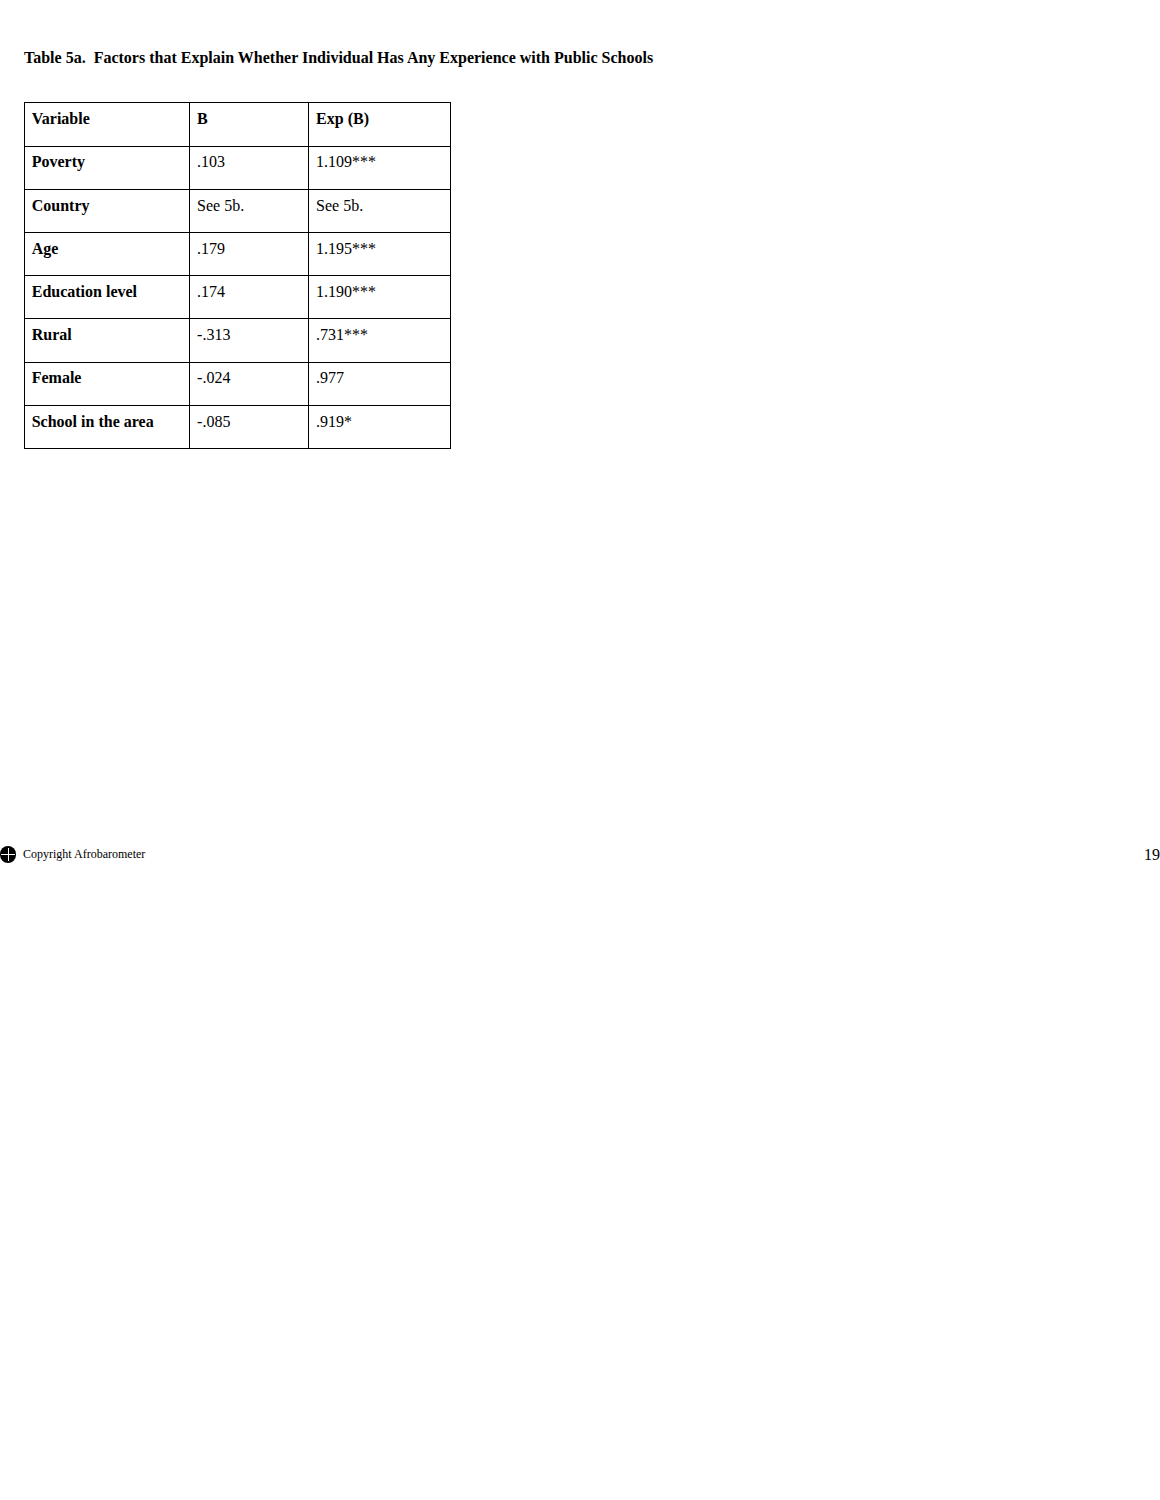Table 5a. Factors that Explain Whether Individual Has Any Experience with Public Schools
| Variable | B | Exp (B) |
| --- | --- | --- |
| Poverty | .103 | 1.109*** |
| Country | See 5b. | See 5b. |
| Age | .179 | 1.195*** |
| Education level | .174 | 1.190*** |
| Rural | -.313 | .731*** |
| Female | -.024 | .977 |
| School in the area | -.085 | .919* |
Copyright Afrobarometer
19